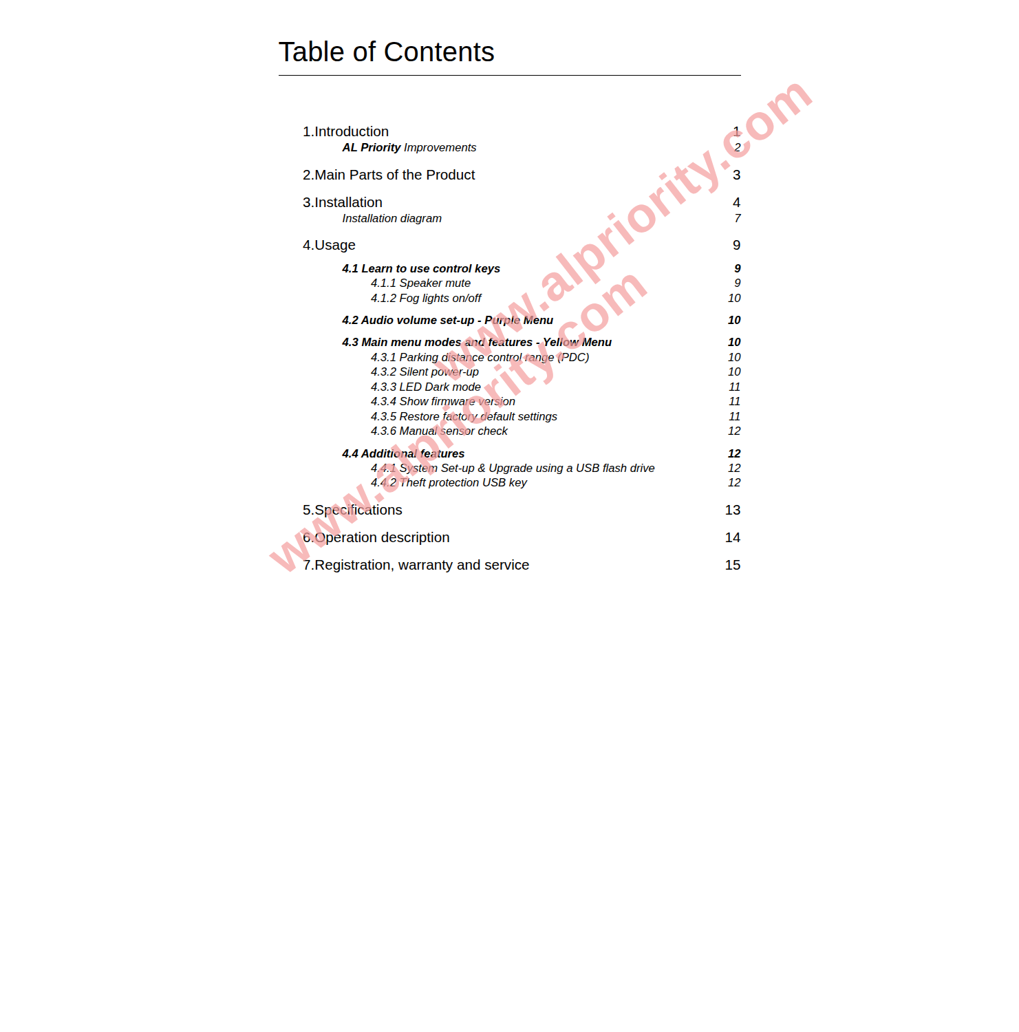Table of Contents
| 1. | Introduction | 1 |
| | AL Priority Improvements | 2 |
| 2. | Main Parts of the Product | 3 |
| 3. | Installation | 4 |
| | Installation diagram | 7 |
| 4. | Usage | 9 |
| | 4.1 Learn to use control keys | 9 |
| | 4.1.1 Speaker mute | 9 |
| | 4.1.2 Fog lights on/off | 10 |
| | 4.2 Audio volume set-up - Purple Menu | 10 |
| | 4.3 Main menu modes and features - Yellow Menu | 10 |
| | 4.3.1 Parking distance control range (PDC) | 10 |
| | 4.3.2 Silent power-up | 10 |
| | 4.3.3 LED Dark mode | 11 |
| | 4.3.4 Show firmware version | 11 |
| | 4.3.5 Restore factory default settings | 11 |
| | 4.3.6 Manual sensor check | 12 |
| | 4.4 Additional features | 12 |
| | 4.4.1 System Set-up & Upgrade using a USB flash drive | 12 |
| | 4.4.2 Theft protection USB key | 12 |
| 5. | Specifications | 13 |
| 6. | Operation description | 14 |
| 7. | Registration, warranty and service | 15 |
www.alpriority.com www.alpriority.com